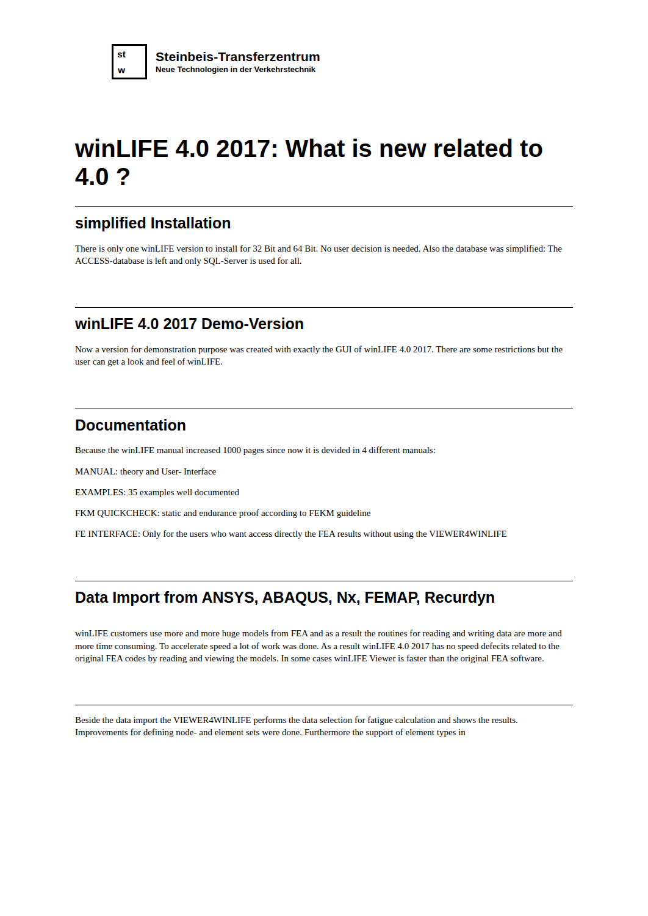st w
Steinbeis-Transferzentrum
Neue Technologien in der Verkehrstechnik
winLIFE 4.0 2017: What is new related to 4.0 ?
simplified Installation
There is only one winLIFE version to install for 32 Bit and 64 Bit. No user decision is needed. Also the database was simplified: The ACCESS-database is left and only SQL-Server is used for all.
winLIFE 4.0 2017 Demo-Version
Now a version for demonstration purpose was created with exactly the GUI of winLIFE 4.0 2017. There are some restrictions but the user can get a look and feel of winLIFE.
Documentation
Because the winLIFE manual increased 1000 pages since now it is devided in 4 different manuals:
MANUAL: theory and User- Interface
EXAMPLES: 35 examples well documented
FKM QUICKCHECK: static and endurance proof according to FEKM guideline
FE INTERFACE: Only for the users who want access directly the FEA results without using the VIEWER4WINLIFE
Data Import from ANSYS, ABAQUS, Nx, FEMAP, Recurdyn
winLIFE customers use more and more huge models from FEA and as a result the routines for reading and writing data are more and more time consuming. To accelerate speed a lot of work was done. As a result winLIFE 4.0 2017 has no speed defecits related to the original FEA codes by reading and viewing the models. In some cases winLIFE Viewer is faster than the original FEA software.
Beside the data import the VIEWER4WINLIFE performs the data selection for fatigue calculation and shows the results. Improvements for defining node- and element sets were done. Furthermore the support of element types in